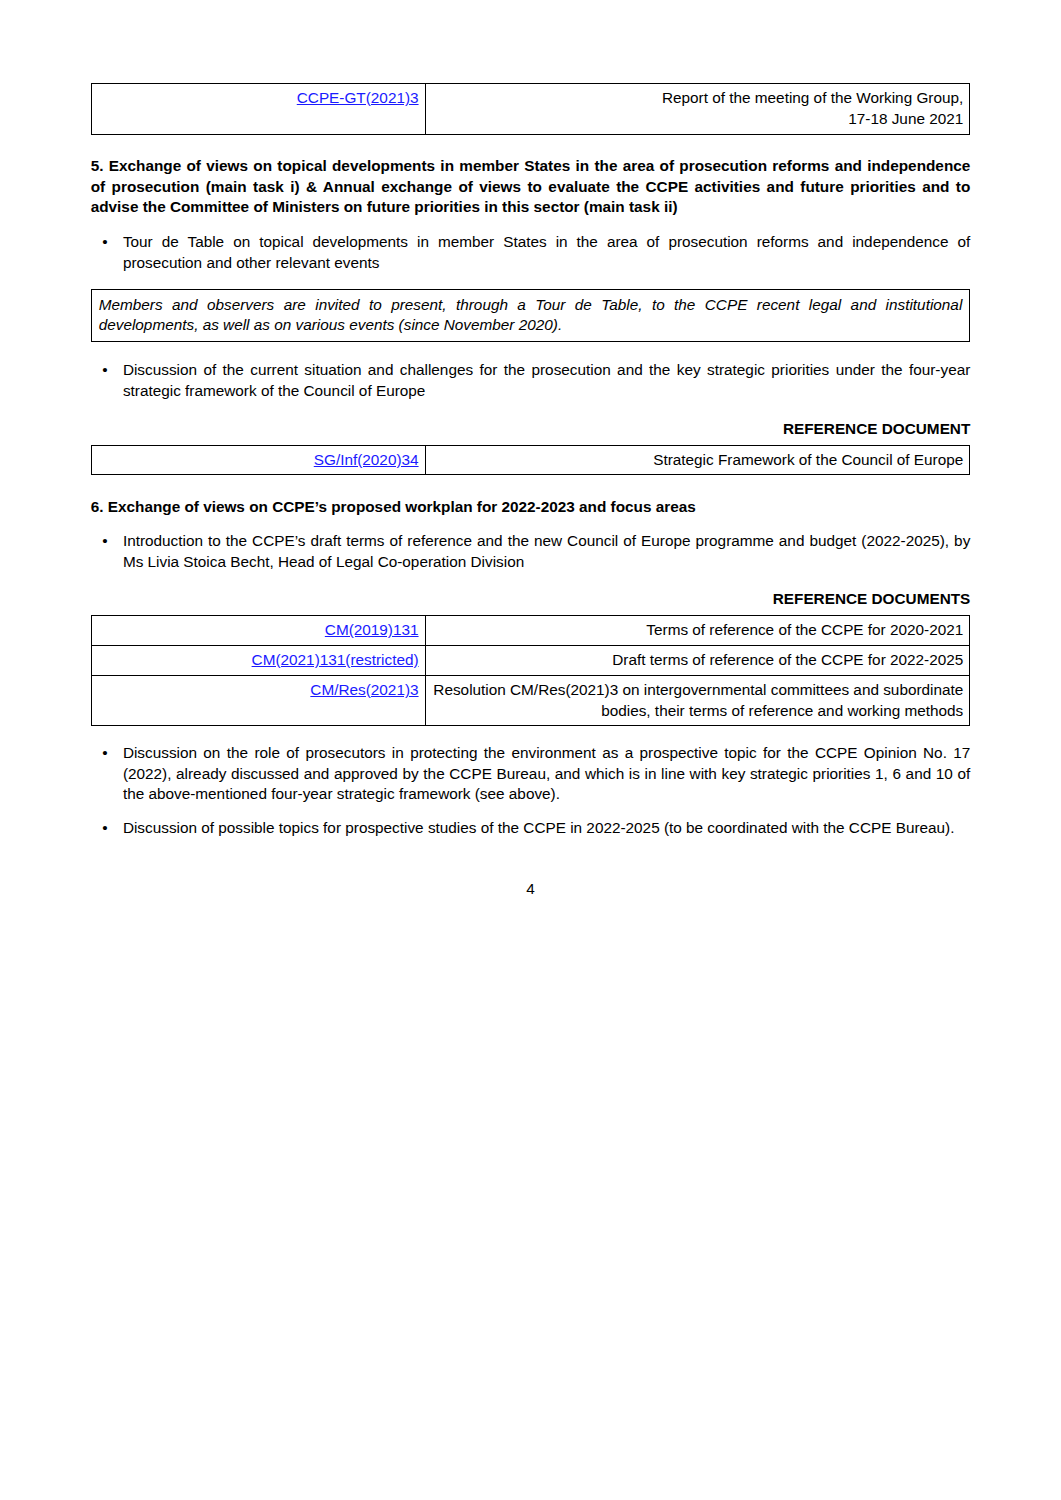| CCPE-GT(2021)3 | Report of the meeting of the Working Group, 17-18 June 2021 |
5. Exchange of views on topical developments in member States in the area of prosecution reforms and independence of prosecution (main task i) & Annual exchange of views to evaluate the CCPE activities and future priorities and to advise the Committee of Ministers on future priorities in this sector (main task ii)
Tour de Table on topical developments in member States in the area of prosecution reforms and independence of prosecution and other relevant events
Members and observers are invited to present, through a Tour de Table, to the CCPE recent legal and institutional developments, as well as on various events (since November 2020).
Discussion of the current situation and challenges for the prosecution and the key strategic priorities under the four-year strategic framework of the Council of Europe
REFERENCE DOCUMENT
| SG/Inf(2020)34 | Strategic Framework of the Council of Europe |
6. Exchange of views on CCPE’s proposed workplan for 2022-2023 and focus areas
Introduction to the CCPE’s draft terms of reference and the new Council of Europe programme and budget (2022-2025), by Ms Livia Stoica Becht, Head of Legal Co-operation Division
REFERENCE DOCUMENTS
| CM(2019)131 | Terms of reference of the CCPE for 2020-2021 |
| CM(2021)131(restricted) | Draft terms of reference of the CCPE for 2022-2025 |
| CM/Res(2021)3 | Resolution CM/Res(2021)3 on intergovernmental committees and subordinate bodies, their terms of reference and working methods |
Discussion on the role of prosecutors in protecting the environment as a prospective topic for the CCPE Opinion No. 17 (2022), already discussed and approved by the CCPE Bureau, and which is in line with key strategic priorities 1, 6 and 10 of the above-mentioned four-year strategic framework (see above).
Discussion of possible topics for prospective studies of the CCPE in 2022-2025 (to be coordinated with the CCPE Bureau).
4